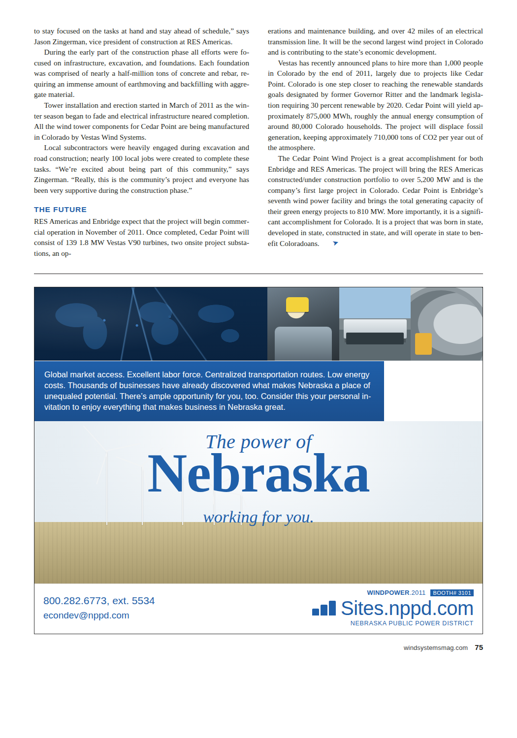to stay focused on the tasks at hand and stay ahead of schedule,” says Jason Zingerman, vice president of construction at RES Americas.
During the early part of the construction phase all efforts were focused on infrastructure, excavation, and foundations. Each foundation was comprised of nearly a half-million tons of concrete and rebar, requiring an immense amount of earthmoving and backfilling with aggregate material.
Tower installation and erection started in March of 2011 as the winter season began to fade and electrical infrastructure neared completion. All the wind tower components for Cedar Point are being manufactured in Colorado by Vestas Wind Systems.
Local subcontractors were heavily engaged during excavation and road construction; nearly 100 local jobs were created to complete these tasks. “We’re excited about being part of this community,” says Zingerman. “Really, this is the community’s project and everyone has been very supportive during the construction phase.”
The Future
RES Americas and Enbridge expect that the project will begin commercial operation in November of 2011. Once completed, Cedar Point will consist of 139 1.8 MW Vestas V90 turbines, two onsite project substations, an op-
erations and maintenance building, and over 42 miles of an electrical transmission line. It will be the second largest wind project in Colorado and is contributing to the state’s economic development.
Vestas has recently announced plans to hire more than 1,000 people in Colorado by the end of 2011, largely due to projects like Cedar Point. Colorado is one step closer to reaching the renewable standards goals designated by former Governor Ritter and the landmark legislation requiring 30 percent renewable by 2020. Cedar Point will yield approximately 875,000 MWh, roughly the annual energy consumption of around 80,000 Colorado households. The project will displace fossil generation, keeping approximately 710,000 tons of CO2 per year out of the atmosphere.
The Cedar Point Wind Project is a great accomplishment for both Enbridge and RES Americas. The project will bring the RES Americas constructed/under construction portfolio to over 5,200 MW and is the company’s first large project in Colorado. Cedar Point is Enbridge’s seventh wind power facility and brings the total generating capacity of their green energy projects to 810 MW. More importantly, it is a significant accomplishment for Colorado. It is a project that was born in state, developed in state, constructed in state, and will operate in state to benefit Coloradoans.➤
Global market access. Excellent labor force. Centralized transportation routes. Low energy costs. Thousands of businesses have already discovered what makes Nebraska a place of unequaled potential. There’s ample opportunity for you, too. Consider this your personal invitation to enjoy everything that makes business in Nebraska great.
The power of
Nebraska
working for you.
G133605
800.282.6773, ext. 5534
econdev@nppd.com
WINDPOWER.2011 BOOTH# 3101
Sites.nppd.com
NEBRASKA PUBLIC POWER DISTRICT
windsystemsmag.com
75